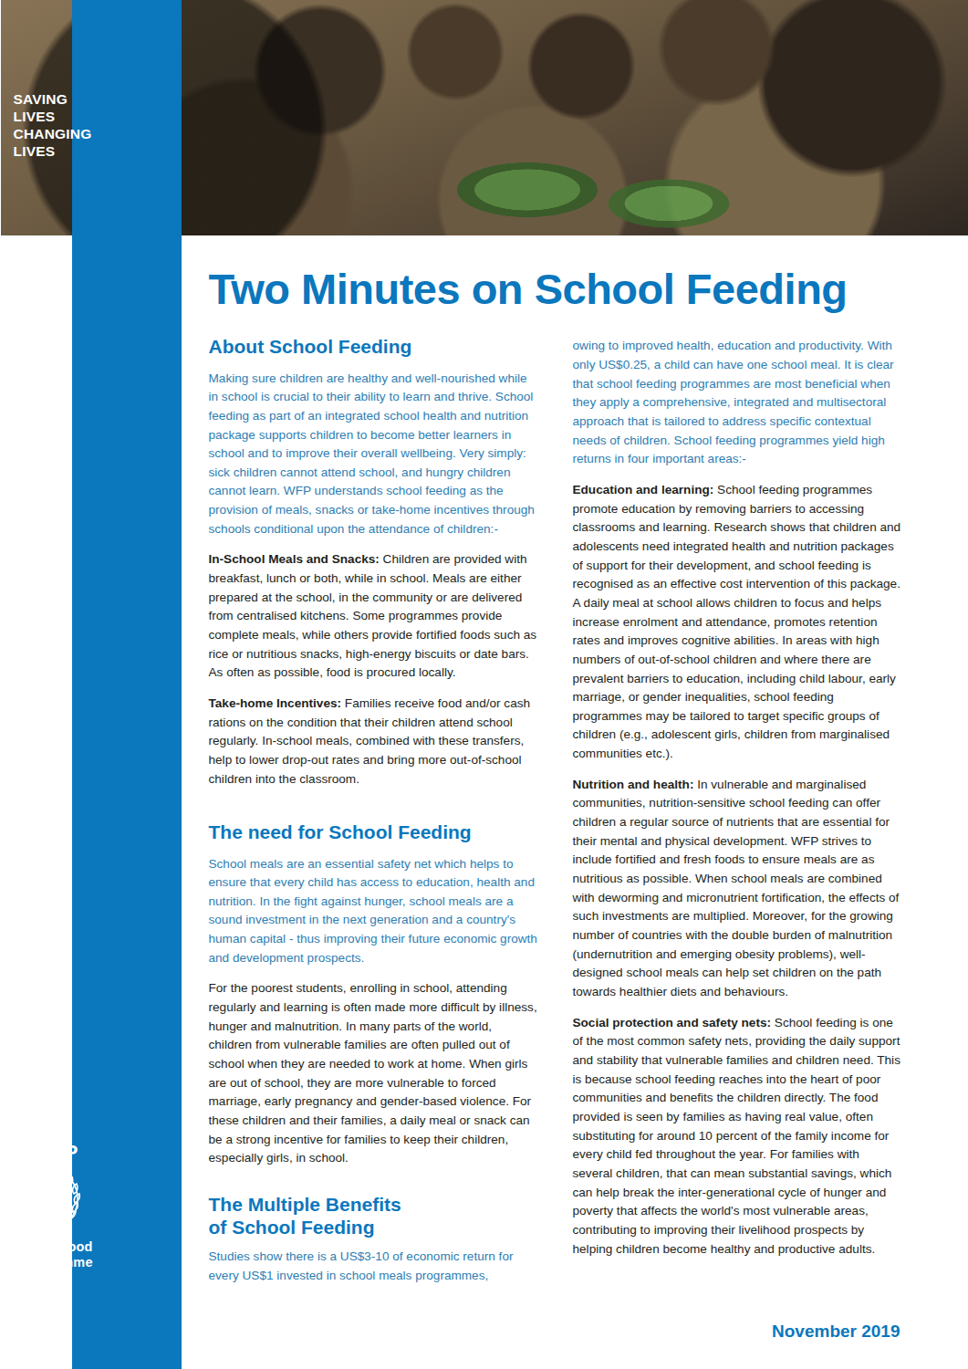SAVING
LIVES
CHANGING
LIVES
WFP
World Food
Programme
Two Minutes on School Feeding
About School Feeding
Making sure children are healthy and well-nourished while in school is crucial to their ability to learn and thrive. School feeding as part of an integrated school health and nutrition package supports children to become better learners in school and to improve their overall wellbeing. Very simply: sick children cannot attend school, and hungry children cannot learn. WFP understands school feeding as the provision of meals, snacks or take-home incentives through schools conditional upon the attendance of children:-
In-School Meals and Snacks: Children are provided with breakfast, lunch or both, while in school. Meals are either prepared at the school, in the community or are delivered from centralised kitchens. Some programmes provide complete meals, while others provide fortified foods such as rice or nutritious snacks, high-energy biscuits or date bars. As often as possible, food is procured locally.
Take-home Incentives: Families receive food and/or cash rations on the condition that their children attend school regularly. In-school meals, combined with these transfers, help to lower drop-out rates and bring more out-of-school children into the classroom.
The need for School Feeding
School meals are an essential safety net which helps to ensure that every child has access to education, health and nutrition. In the fight against hunger, school meals are a sound investment in the next generation and a country's human capital - thus improving their future economic growth and development prospects.
For the poorest students, enrolling in school, attending regularly and learning is often made more difficult by illness, hunger and malnutrition. In many parts of the world, children from vulnerable families are often pulled out of school when they are needed to work at home. When girls are out of school, they are more vulnerable to forced marriage, early pregnancy and gender-based violence. For these children and their families, a daily meal or snack can be a strong incentive for families to keep their children, especially girls, in school.
The Multiple Benefits
of School Feeding
Studies show there is a US$3-10 of economic return for every US$1 invested in school meals programmes,
owing to improved health, education and productivity. With only US$0.25, a child can have one school meal. It is clear that school feeding programmes are most beneficial when they apply a comprehensive, integrated and multisectoral approach that is tailored to address specific contextual needs of children. School feeding programmes yield high returns in four important areas:-
Education and learning: School feeding programmes promote education by removing barriers to accessing classrooms and learning. Research shows that children and adolescents need integrated health and nutrition packages of support for their development, and school feeding is recognised as an effective cost intervention of this package. A daily meal at school allows children to focus and helps increase enrolment and attendance, promotes retention rates and improves cognitive abilities. In areas with high numbers of out-of-school children and where there are prevalent barriers to education, including child labour, early marriage, or gender inequalities, school feeding programmes may be tailored to target specific groups of children (e.g., adolescent girls, children from marginalised communities etc.).
Nutrition and health: In vulnerable and marginalised communities, nutrition-sensitive school feeding can offer children a regular source of nutrients that are essential for their mental and physical development. WFP strives to include fortified and fresh foods to ensure meals are as nutritious as possible. When school meals are combined with deworming and micronutrient fortification, the effects of such investments are multiplied. Moreover, for the growing number of countries with the double burden of malnutrition (undernutrition and emerging obesity problems), well-designed school meals can help set children on the path towards healthier diets and behaviours.
Social protection and safety nets: School feeding is one of the most common safety nets, providing the daily support and stability that vulnerable families and children need. This is because school feeding reaches into the heart of poor communities and benefits the children directly. The food provided is seen by families as having real value, often substituting for around 10 percent of the family income for every child fed throughout the year. For families with several children, that can mean substantial savings, which can help break the inter-generational cycle of hunger and poverty that affects the world's most vulnerable areas, contributing to improving their livelihood prospects by helping children become healthy and productive adults.
November 2019